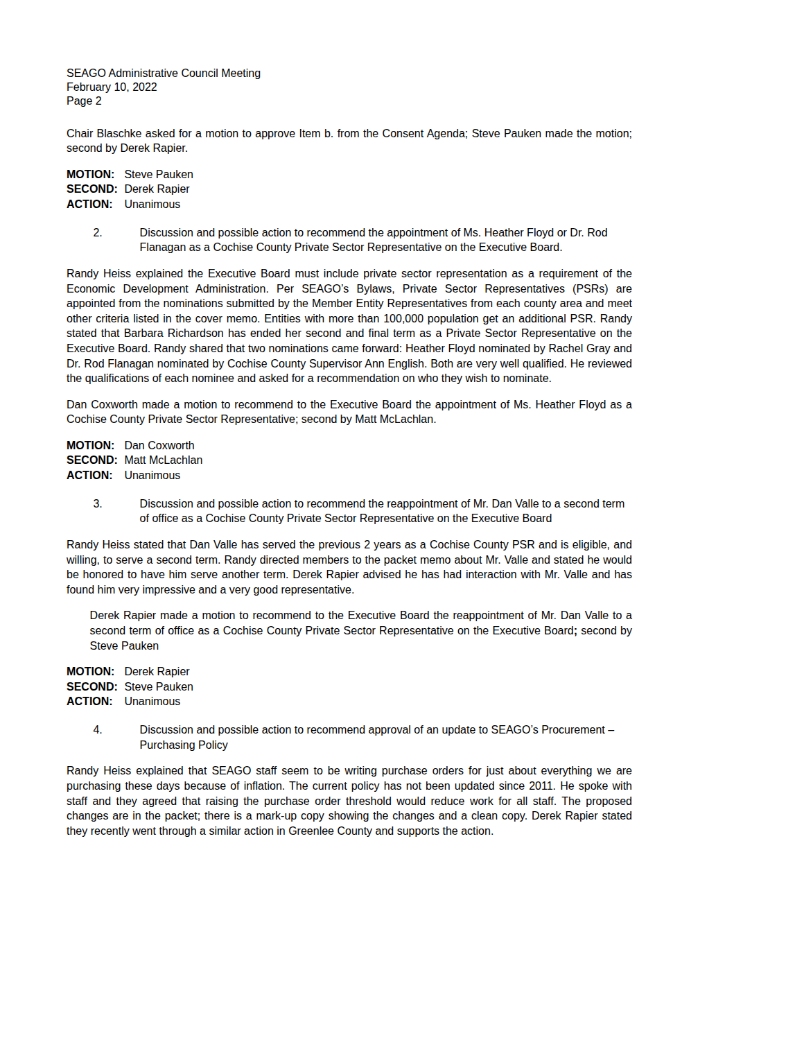SEAGO Administrative Council Meeting
February 10, 2022
Page 2
Chair Blaschke asked for a motion to approve Item b. from the Consent Agenda; Steve Pauken made the motion; second by Derek Rapier.
| MOTION: | Steve Pauken |
| SECOND: | Derek Rapier |
| ACTION: | Unanimous |
2. Discussion and possible action to recommend the appointment of Ms. Heather Floyd or Dr. Rod Flanagan as a Cochise County Private Sector Representative on the Executive Board.
Randy Heiss explained the Executive Board must include private sector representation as a requirement of the Economic Development Administration. Per SEAGO’s Bylaws, Private Sector Representatives (PSRs) are appointed from the nominations submitted by the Member Entity Representatives from each county area and meet other criteria listed in the cover memo. Entities with more than 100,000 population get an additional PSR. Randy stated that Barbara Richardson has ended her second and final term as a Private Sector Representative on the Executive Board. Randy shared that two nominations came forward: Heather Floyd nominated by Rachel Gray and Dr. Rod Flanagan nominated by Cochise County Supervisor Ann English. Both are very well qualified. He reviewed the qualifications of each nominee and asked for a recommendation on who they wish to nominate.
Dan Coxworth made a motion to recommend to the Executive Board the appointment of Ms. Heather Floyd as a Cochise County Private Sector Representative; second by Matt McLachlan.
| MOTION: | Dan Coxworth |
| SECOND: | Matt McLachlan |
| ACTION: | Unanimous |
3. Discussion and possible action to recommend the reappointment of Mr. Dan Valle to a second term of office as a Cochise County Private Sector Representative on the Executive Board
Randy Heiss stated that Dan Valle has served the previous 2 years as a Cochise County PSR and is eligible, and willing, to serve a second term. Randy directed members to the packet memo about Mr. Valle and stated he would be honored to have him serve another term. Derek Rapier advised he has had interaction with Mr. Valle and has found him very impressive and a very good representative.
Derek Rapier made a motion to recommend to the Executive Board the reappointment of Mr. Dan Valle to a second term of office as a Cochise County Private Sector Representative on the Executive Board; second by Steve Pauken
| MOTION: | Derek Rapier |
| SECOND: | Steve Pauken |
| ACTION: | Unanimous |
4. Discussion and possible action to recommend approval of an update to SEAGO’s Procurement – Purchasing Policy
Randy Heiss explained that SEAGO staff seem to be writing purchase orders for just about everything we are purchasing these days because of inflation. The current policy has not been updated since 2011. He spoke with staff and they agreed that raising the purchase order threshold would reduce work for all staff. The proposed changes are in the packet; there is a mark-up copy showing the changes and a clean copy. Derek Rapier stated they recently went through a similar action in Greenlee County and supports the action.